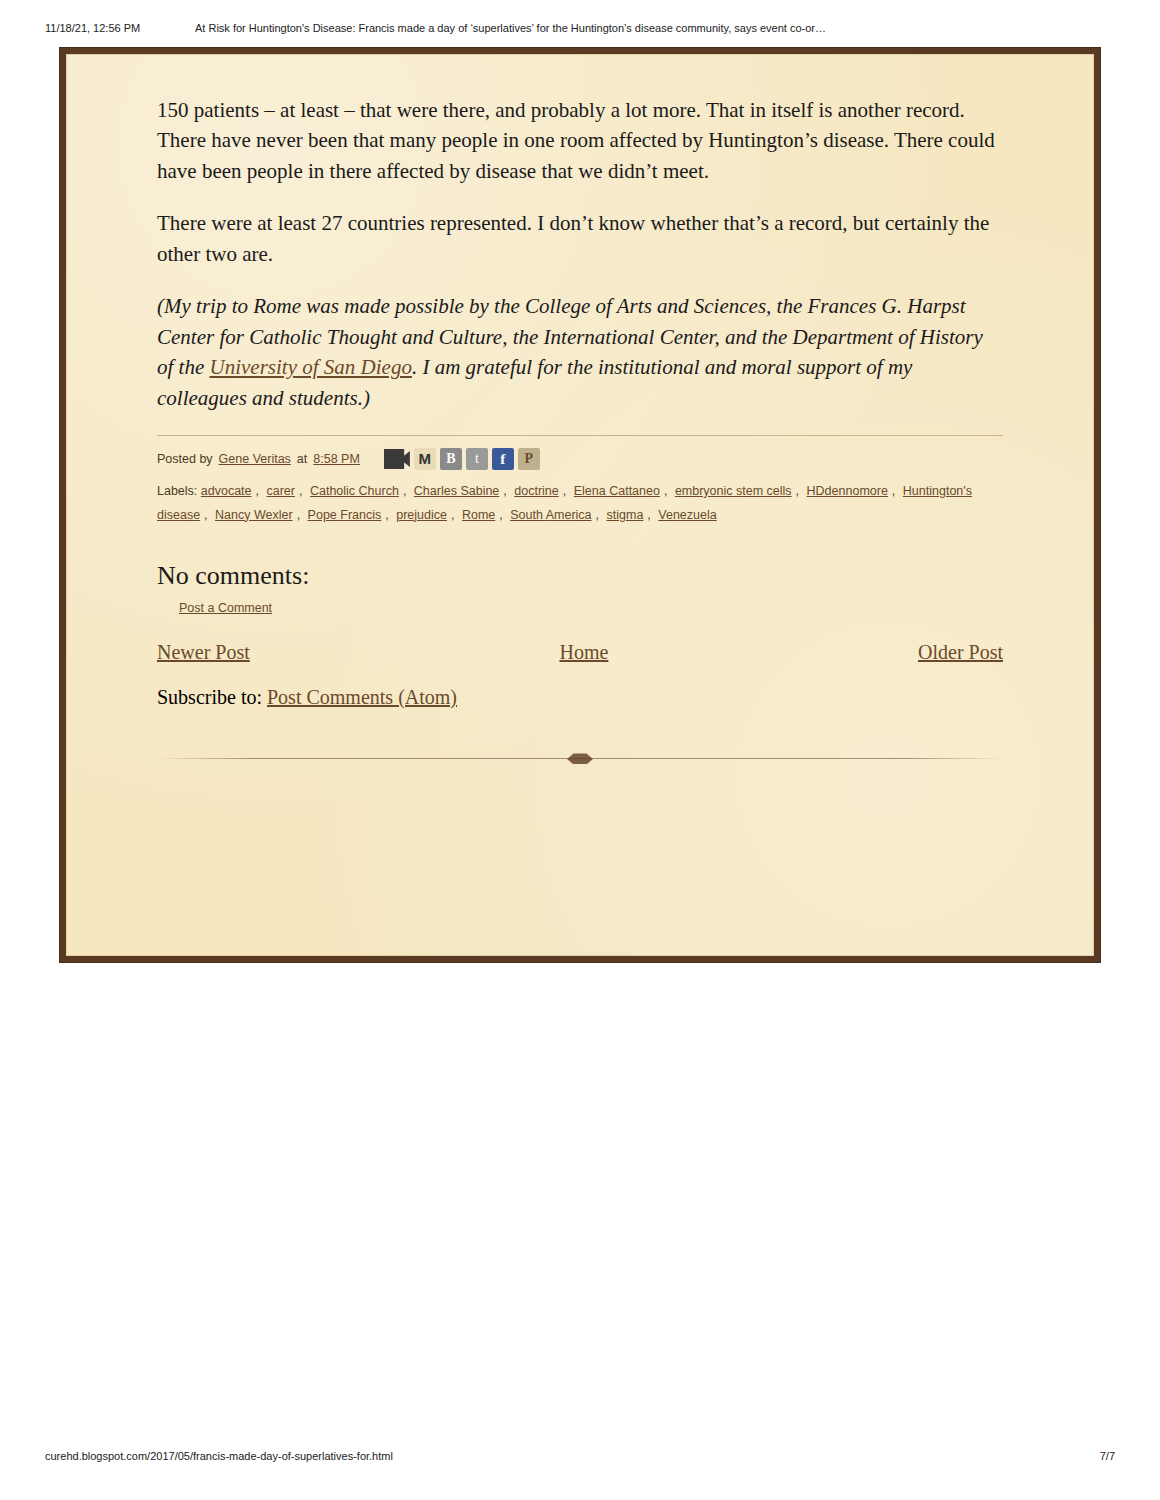11/18/21, 12:56 PM
At Risk for Huntington's Disease: Francis made a day of ‘superlatives’ for the Huntington’s disease community, says event co-or…
150 patients – at least – that were there, and probably a lot more. That in itself is another record. There have never been that many people in one room affected by Huntington’s disease. There could have been people in there affected by disease that we didn’t meet.
There were at least 27 countries represented. I don’t know whether that’s a record, but certainly the other two are.
(My trip to Rome was made possible by the College of Arts and Sciences, the Frances G. Harpst Center for Catholic Thought and Culture, the International Center, and the Department of History of the University of San Diego. I am grateful for the institutional and moral support of my colleagues and students.)
Posted by Gene Veritas at 8:58 PM M B t f P
Labels: advocate, carer, Catholic Church, Charles Sabine, doctrine, Elena Cattaneo, embryonic stem cells, HDdennomore, Huntington's disease, Nancy Wexler, Pope Francis, prejudice, Rome, South America, stigma, Venezuela
No comments:
Post a Comment
Newer Post Home Older Post
Subscribe to: Post Comments (Atom)
curehd.blogspot.com/2017/05/francis-made-day-of-superlatives-for.html
7/7